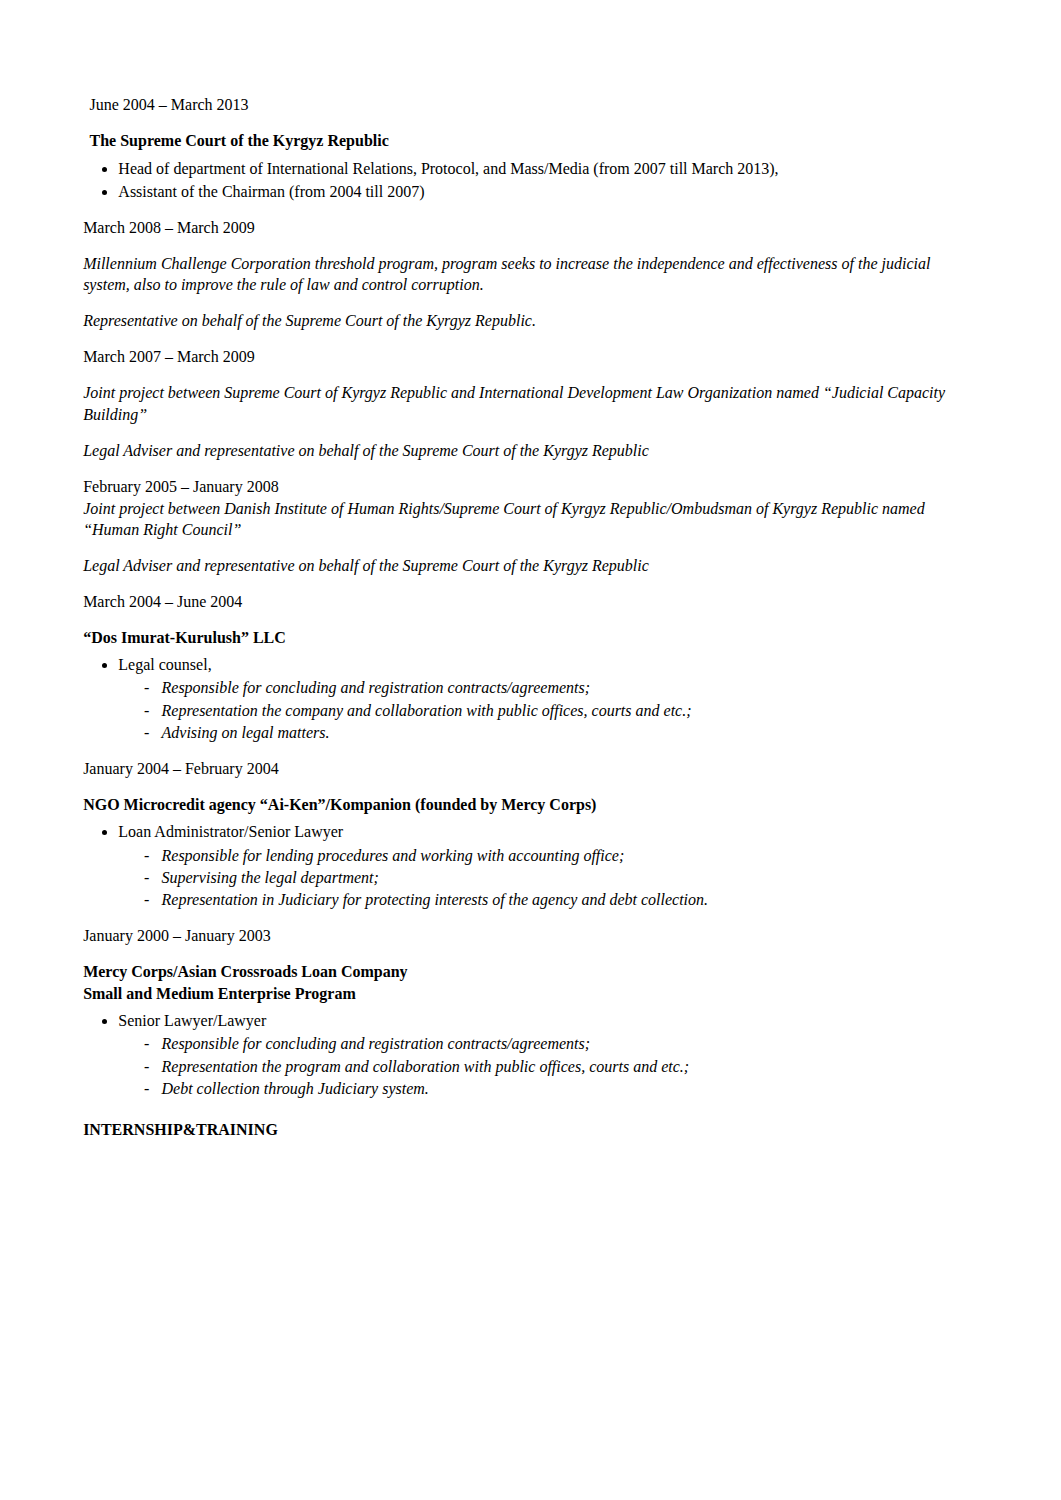June 2004 – March 2013
The Supreme Court of the Kyrgyz Republic
Head of department of International Relations, Protocol, and Mass/Media (from 2007 till March 2013),
Assistant of the Chairman (from 2004 till 2007)
March 2008 – March 2009
Millennium Challenge Corporation threshold program, program seeks to increase the independence and effectiveness of the judicial system, also to improve the rule of law and control corruption.
Representative on behalf of the Supreme Court of the Kyrgyz Republic.
March 2007 – March 2009
Joint project between Supreme Court of Kyrgyz Republic and International Development Law Organization named “Judicial Capacity Building”
Legal Adviser and representative on behalf of the Supreme Court of the Kyrgyz Republic
February 2005 – January 2008
Joint project between Danish Institute of Human Rights/Supreme Court of Kyrgyz Republic/Ombudsman of Kyrgyz Republic named “Human Right Council”
Legal Adviser and representative on behalf of the Supreme Court of the Kyrgyz Republic
March 2004 – June 2004
“Dos Imurat-Kurulush” LLC
Legal counsel,
Responsible for concluding and registration contracts/agreements;
Representation the company and collaboration with public offices, courts and etc.;
Advising on legal matters.
January 2004 – February 2004
NGO Microcredit agency “Ai-Ken”/Kompanion (founded by Mercy Corps)
Loan Administrator/Senior Lawyer
Responsible for lending procedures and working with accounting office;
Supervising the legal department;
Representation in Judiciary for protecting interests of the agency and debt collection.
January 2000 – January 2003
Mercy Corps/Asian Crossroads Loan Company
Small and Medium Enterprise Program
Senior Lawyer/Lawyer
Responsible for concluding and registration contracts/agreements;
Representation the program and collaboration with public offices, courts and etc.;
Debt collection through Judiciary system.
INTERNSHIP&TRAINING